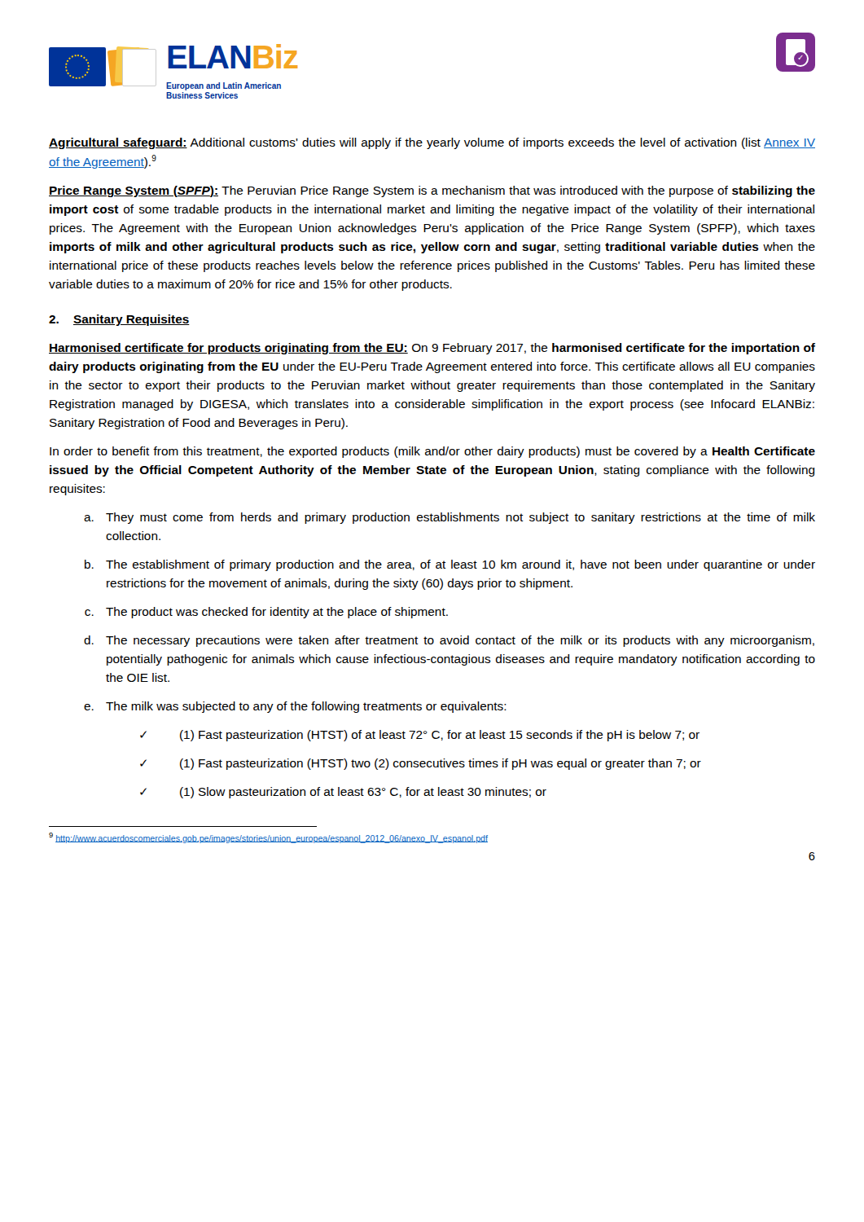ELAN Biz
European and Latin American
Business Services
Agricultural safeguard: Additional customs' duties will apply if the yearly volume of imports exceeds the level of activation (list Annex IV of the Agreement).9
Price Range System (SPFP): The Peruvian Price Range System is a mechanism that was introduced with the purpose of stabilizing the import cost of some tradable products in the international market and limiting the negative impact of the volatility of their international prices. The Agreement with the European Union acknowledges Peru's application of the Price Range System (SPFP), which taxes imports of milk and other agricultural products such as rice, yellow corn and sugar, setting traditional variable duties when the international price of these products reaches levels below the reference prices published in the Customs' Tables. Peru has limited these variable duties to a maximum of 20% for rice and 15% for other products.
2. Sanitary Requisites
Harmonised certificate for products originating from the EU: On 9 February 2017, the harmonised certificate for the importation of dairy products originating from the EU under the EU-Peru Trade Agreement entered into force. This certificate allows all EU companies in the sector to export their products to the Peruvian market without greater requirements than those contemplated in the Sanitary Registration managed by DIGESA, which translates into a considerable simplification in the export process (see Infocard ELANBiz: Sanitary Registration of Food and Beverages in Peru).
In order to benefit from this treatment, the exported products (milk and/or other dairy products) must be covered by a Health Certificate issued by the Official Competent Authority of the Member State of the European Union, stating compliance with the following requisites:
They must come from herds and primary production establishments not subject to sanitary restrictions at the time of milk collection.
The establishment of primary production and the area, of at least 10 km around it, have not been under quarantine or under restrictions for the movement of animals, during the sixty (60) days prior to shipment.
The product was checked for identity at the place of shipment.
The necessary precautions were taken after treatment to avoid contact of the milk or its products with any microorganism, potentially pathogenic for animals which cause infectious-contagious diseases and require mandatory notification according to the OIE list.
The milk was subjected to any of the following treatments or equivalents:
(1) Fast pasteurization (HTST) of at least 72° C, for at least 15 seconds if the pH is below 7; or
(1) Fast pasteurization (HTST) two (2) consecutives times if pH was equal or greater than 7; or
(1) Slow pasteurization of at least 63° C, for at least 30 minutes; or
9 http://www.acuerdoscomerciales.gob.pe/images/stories/union_europea/espanol_2012_06/anexo_IV_espanol.pdf
6